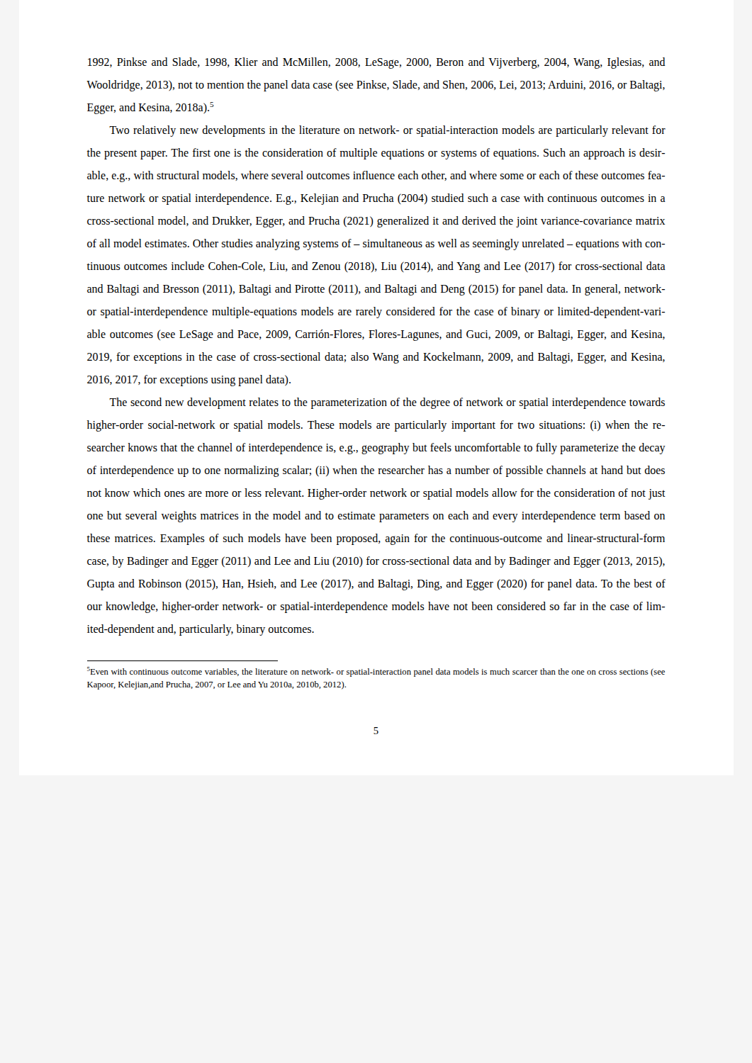1992, Pinkse and Slade, 1998, Klier and McMillen, 2008, LeSage, 2000, Beron and Vijverberg, 2004, Wang, Iglesias, and Wooldridge, 2013), not to mention the panel data case (see Pinkse, Slade, and Shen, 2006, Lei, 2013; Arduini, 2016, or Baltagi, Egger, and Kesina, 2018a).5
Two relatively new developments in the literature on network- or spatial-interaction models are particularly relevant for the present paper. The first one is the consideration of multiple equations or systems of equations. Such an approach is desirable, e.g., with structural models, where several outcomes influence each other, and where some or each of these outcomes feature network or spatial interdependence. E.g., Kelejian and Prucha (2004) studied such a case with continuous outcomes in a cross-sectional model, and Drukker, Egger, and Prucha (2021) generalized it and derived the joint variance-covariance matrix of all model estimates. Other studies analyzing systems of – simultaneous as well as seemingly unrelated – equations with continuous outcomes include Cohen-Cole, Liu, and Zenou (2018), Liu (2014), and Yang and Lee (2017) for cross-sectional data and Baltagi and Bresson (2011), Baltagi and Pirotte (2011), and Baltagi and Deng (2015) for panel data. In general, network- or spatial-interdependence multiple-equations models are rarely considered for the case of binary or limited-dependent-variable outcomes (see LeSage and Pace, 2009, Carrión-Flores, Flores-Lagunes, and Guci, 2009, or Baltagi, Egger, and Kesina, 2019, for exceptions in the case of cross-sectional data; also Wang and Kockelmann, 2009, and Baltagi, Egger, and Kesina, 2016, 2017, for exceptions using panel data).
The second new development relates to the parameterization of the degree of network or spatial interdependence towards higher-order social-network or spatial models. These models are particularly important for two situations: (i) when the researcher knows that the channel of interdependence is, e.g., geography but feels uncomfortable to fully parameterize the decay of interdependence up to one normalizing scalar; (ii) when the researcher has a number of possible channels at hand but does not know which ones are more or less relevant. Higher-order network or spatial models allow for the consideration of not just one but several weights matrices in the model and to estimate parameters on each and every interdependence term based on these matrices. Examples of such models have been proposed, again for the continuous-outcome and linear-structural-form case, by Badinger and Egger (2011) and Lee and Liu (2010) for cross-sectional data and by Badinger and Egger (2013, 2015), Gupta and Robinson (2015), Han, Hsieh, and Lee (2017), and Baltagi, Ding, and Egger (2020) for panel data. To the best of our knowledge, higher-order network- or spatial-interdependence models have not been considered so far in the case of limited-dependent and, particularly, binary outcomes.
5Even with continuous outcome variables, the literature on network- or spatial-interaction panel data models is much scarcer than the one on cross sections (see Kapoor, Kelejian,and Prucha, 2007, or Lee and Yu 2010a, 2010b, 2012).
5